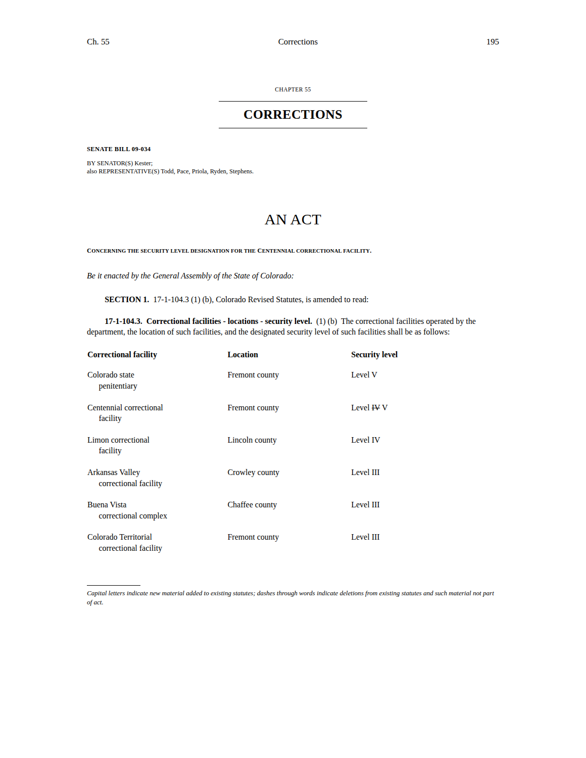Ch. 55 Corrections 195
CHAPTER 55
CORRECTIONS
SENATE BILL 09-034
BY SENATOR(S) Kester;
also REPRESENTATIVE(S) Todd, Pace, Priola, Ryden, Stephens.
AN ACT
CONCERNING THE SECURITY LEVEL DESIGNATION FOR THE CENTENNIAL CORRECTIONAL FACILITY.
Be it enacted by the General Assembly of the State of Colorado:
SECTION 1. 17-1-104.3 (1) (b), Colorado Revised Statutes, is amended to read:
17-1-104.3. Correctional facilities - locations - security level. (1) (b) The correctional facilities operated by the department, the location of such facilities, and the designated security level of such facilities shall be as follows:
| Correctional facility | Location | Security level |
| --- | --- | --- |
| Colorado state penitentiary | Fremont county | Level V |
| Centennial correctional facility | Fremont county | Level IV V |
| Limon correctional facility | Lincoln county | Level IV |
| Arkansas Valley correctional facility | Crowley county | Level III |
| Buena Vista correctional complex | Chaffee county | Level III |
| Colorado Territorial correctional facility | Fremont county | Level III |
Capital letters indicate new material added to existing statutes; dashes through words indicate deletions from existing statutes and such material not part of act.